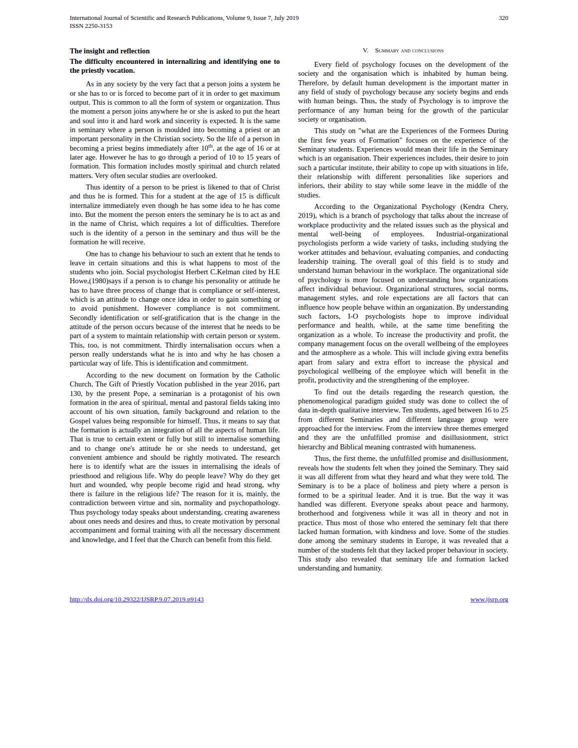International Journal of Scientific and Research Publications, Volume 9, Issue 7, July 2019
ISSN 2250-3153
320
The insight and reflection
The difficulty encountered in internalizing and identifying one to the priestly vocation.
As in any society by the very fact that a person joins a system he or she has to or is forced to become part of it in order to get maximum output. This is common to all the form of system or organization. Thus the moment a person joins anywhere he or she is asked to put the heart and soul into it and hard work and sincerity is expected. It is the same in seminary where a person is moulded into becoming a priest or an important personality in the Christian society. So the life of a person in becoming a priest begins immediately after 10th, at the age of 16 or at later age. However he has to go through a period of 10 to 15 years of formation. This formation includes mostly spiritual and church related matters. Very often secular studies are overlooked.
Thus identity of a person to be priest is likened to that of Christ and thus he is formed. This for a student at the age of 15 is difficult internalize immediately even though he has some idea to he has come into. But the moment the person enters the seminary he is to act as and in the name of Christ, which requires a lot of difficulties. Therefore such is the identity of a person in the seminary and thus will be the formation he will receive.
One has to change his behaviour to such an extent that he tends to leave in certain situations and this is what happens to most of the students who join. Social psychologist Herbert C.Kelman cited by H.E Howe,(1980)says if a person is to change his personality or attitude he has to have three process of change that is compliance or self-interest, which is an attitude to change once idea in order to gain something or to avoid punishment. However compliance is not commitment. Secondly identification or self-gratification that is the change in the attitude of the person occurs because of the interest that he needs to be part of a system to maintain relationship with certain person or system. This, too, is not commitment. Thirdly internalisation occurs when a person really understands what he is into and why he has chosen a particular way of life. This is identification and commitment.
According to the new document on formation by the Catholic Church, The Gift of Priestly Vocation published in the year 2016, part 130, by the present Pope, a seminarian is a protagonist of his own formation in the area of spiritual, mental and pastoral fields taking into account of his own situation, family background and relation to the Gospel values being responsible for himself. Thus, it means to say that the formation is actually an integration of all the aspects of human life. That is true to certain extent or fully but still to internalise something and to change one's attitude he or she needs to understand, get convenient ambience and should be rightly motivated. The research here is to identify what are the issues in internalising the ideals of priesthood and religious life. Why do people leave? Why do they get hurt and wounded, why people become rigid and head strong, why there is failure in the religious life? The reason for it is, mainly, the contradiction between virtue and sin, normality and psychopathology. Thus psychology today speaks about understanding, creating awareness about ones needs and desires and thus, to create motivation by personal accompaniment and formal training with all the necessary discernment and knowledge, and I feel that the Church can benefit from this field.
V. Summary and conclusions
Every field of psychology focuses on the development of the society and the organisation which is inhabited by human being. Therefore, by default human development is the important matter in any field of study of psychology because any society begins and ends with human beings. Thus, the study of Psychology is to improve the performance of any human being for the growth of the particular society or organisation.
This study on "what are the Experiences of the Formees During the first few years of Formation" focuses on the experience of the Seminary students. Experiences would mean their life in the Seminary which is an organisation. Their experiences includes, their desire to join such a particular institute, their ability to cope up with situations in life, their relationship with different personalities like superiors and inferiors, their ability to stay while some leave in the middle of the studies.
According to the Organizational Psychology (Kendra Chery, 2019), which is a branch of psychology that talks about the increase of workplace productivity and the related issues such as the physical and mental well-being of employees. Industrial-organizational psychologists perform a wide variety of tasks, including studying the worker attitudes and behaviour, evaluating companies, and conducting leadership training. The overall goal of this field is to study and understand human behaviour in the workplace. The organizational side of psychology is more focused on understanding how organizations affect individual behaviour. Organizational structures, social norms, management styles, and role expectations are all factors that can influence how people behave within an organization. By understanding such factors, I-O psychologists hope to improve individual performance and health, while, at the same time benefiting the organization as a whole. To increase the productivity and profit, the company management focus on the overall wellbeing of the employees and the atmosphere as a whole. This will include giving extra benefits apart from salary and extra effort to increase the physical and psychological wellbeing of the employee which will benefit in the profit, productivity and the strengthening of the employee.
To find out the details regarding the research question, the phenomenological paradigm guided study was done to collect the of data in-depth qualitative interview. Ten students, aged between 16 to 25 from different Seminaries and different language group were approached for the interview. From the interview three themes emerged and they are the unfulfilled promise and disillusionment, strict hierarchy and Biblical meaning contrasted with humaneness.
Thus, the first theme, the unfulfilled promise and disillusionment, reveals how the students felt when they joined the Seminary. They said it was all different from what they heard and what they were told. The Seminary is to be a place of holiness and piety where a person is formed to be a spiritual leader. And it is true. But the way it was handled was different. Everyone speaks about peace and harmony, brotherhood and forgiveness while it was all in theory and not in practice. Thus most of those who entered the seminary felt that there lacked human formation, with kindness and love. Some of the studies done among the seminary students in Europe, it was revealed that a number of the students felt that they lacked proper behaviour in society. This study also revealed that seminary life and formation lacked understanding and humanity.
http://dx.doi.org/10.29322/IJSRP.9.07.2019.p9143 www.ijsrp.org